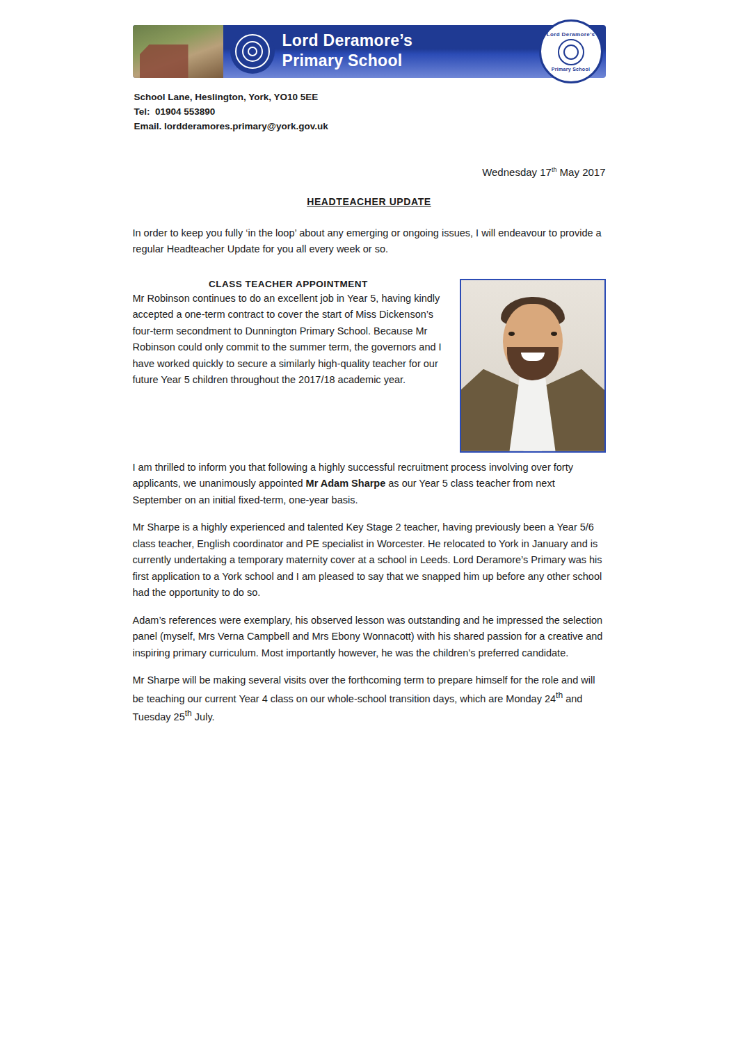Lord Deramore’s
Primary School
Lord Deramore’s
Primary School
School Lane, Heslington, York, YO10 5EE
Tel: 01904 553890
Email. lordderamores.primary@york.gov.uk
Wednesday 17th May 2017
Headteacher Update
In order to keep you fully ‘in the loop’ about any emerging or ongoing issues, I will endeavour to provide a regular Headteacher Update for you all every week or so.
Class Teacher Appointment
Mr Robinson continues to do an excellent job in Year 5, having kindly accepted a one-term contract to cover the start of Miss Dickenson’s four-term secondment to Dunnington Primary School. Because Mr Robinson could only commit to the summer term, the governors and I have worked quickly to secure a similarly high-quality teacher for our future Year 5 children throughout the 2017/18 academic year.
I am thrilled to inform you that following a highly successful recruitment process involving over forty applicants, we unanimously appointed Mr Adam Sharpe as our Year 5 class teacher from next September on an initial fixed-term, one-year basis.
Mr Sharpe is a highly experienced and talented Key Stage 2 teacher, having previously been a Year 5/6 class teacher, English coordinator and PE specialist in Worcester. He relocated to York in January and is currently undertaking a temporary maternity cover at a school in Leeds. Lord Deramore’s Primary was his first application to a York school and I am pleased to say that we snapped him up before any other school had the opportunity to do so.
Adam’s references were exemplary, his observed lesson was outstanding and he impressed the selection panel (myself, Mrs Verna Campbell and Mrs Ebony Wonnacott) with his shared passion for a creative and inspiring primary curriculum. Most importantly however, he was the children’s preferred candidate.
Mr Sharpe will be making several visits over the forthcoming term to prepare himself for the role and will be teaching our current Year 4 class on our whole-school transition days, which are Monday 24th and Tuesday 25th July.